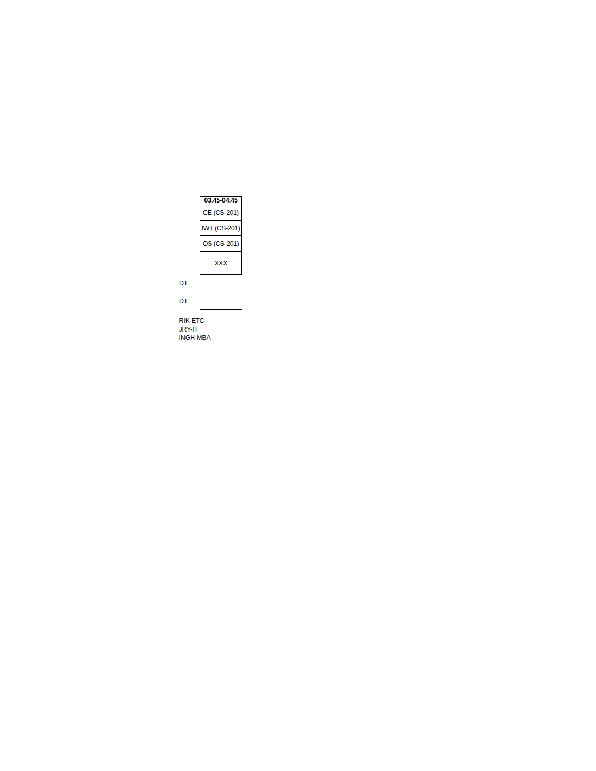| 03.45-04.45 |
| CE (CS-201) |
| IWT (CS-201) |
| OS (CS-201) |
| XXX |
| DT |
| DT |
RIK-ETC
JRY-IT
INGH-MBA